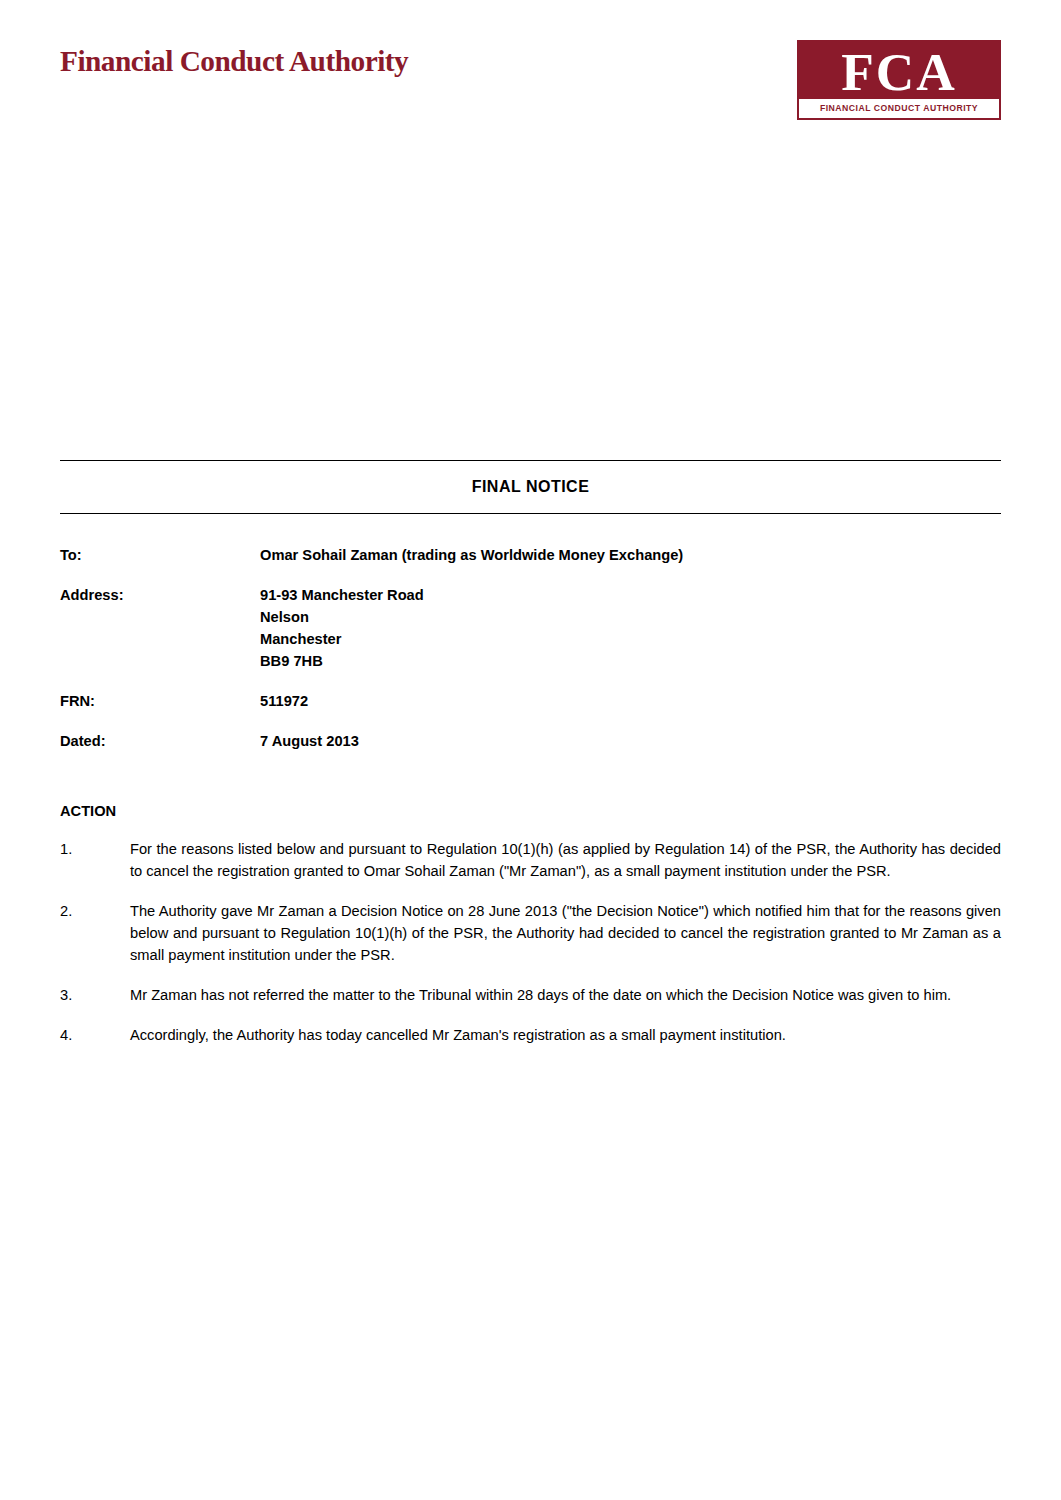Financial Conduct Authority
FCA
FINANCIAL CONDUCT AUTHORITY
FINAL NOTICE
| To: | Omar Sohail Zaman (trading as Worldwide Money Exchange) |
| Address: | 91-93 Manchester Road Nelson Manchester BB9 7HB |
| FRN: | 511972 |
| Dated: | 7 August 2013 |
ACTION
For the reasons listed below and pursuant to Regulation 10(1)(h) (as applied by Regulation 14) of the PSR, the Authority has decided to cancel the registration granted to Omar Sohail Zaman ("Mr Zaman"), as a small payment institution under the PSR.
The Authority gave Mr Zaman a Decision Notice on 28 June 2013 ("the Decision Notice") which notified him that for the reasons given below and pursuant to Regulation 10(1)(h) of the PSR, the Authority had decided to cancel the registration granted to Mr Zaman as a small payment institution under the PSR.
Mr Zaman has not referred the matter to the Tribunal within 28 days of the date on which the Decision Notice was given to him.
Accordingly, the Authority has today cancelled Mr Zaman's registration as a small payment institution.